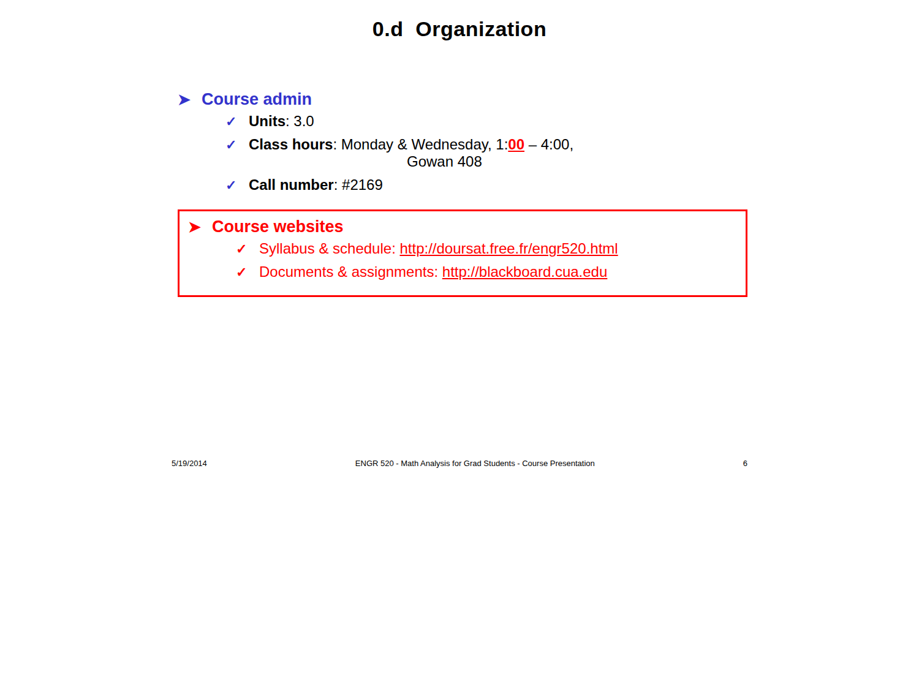0.d Organization
➤Course admin
✓Units: 3.0
✓Class hours: Monday & Wednesday, 1:00 – 4:00,Gowan 408
✓Call number: #2169
➤Course websites
✓Syllabus & schedule: http://doursat.free.fr/engr520.html
✓Documents & assignments: http://blackboard.cua.edu
5/19/2014 ENGR 520 - Math Analysis for Grad Students - Course Presentation 6